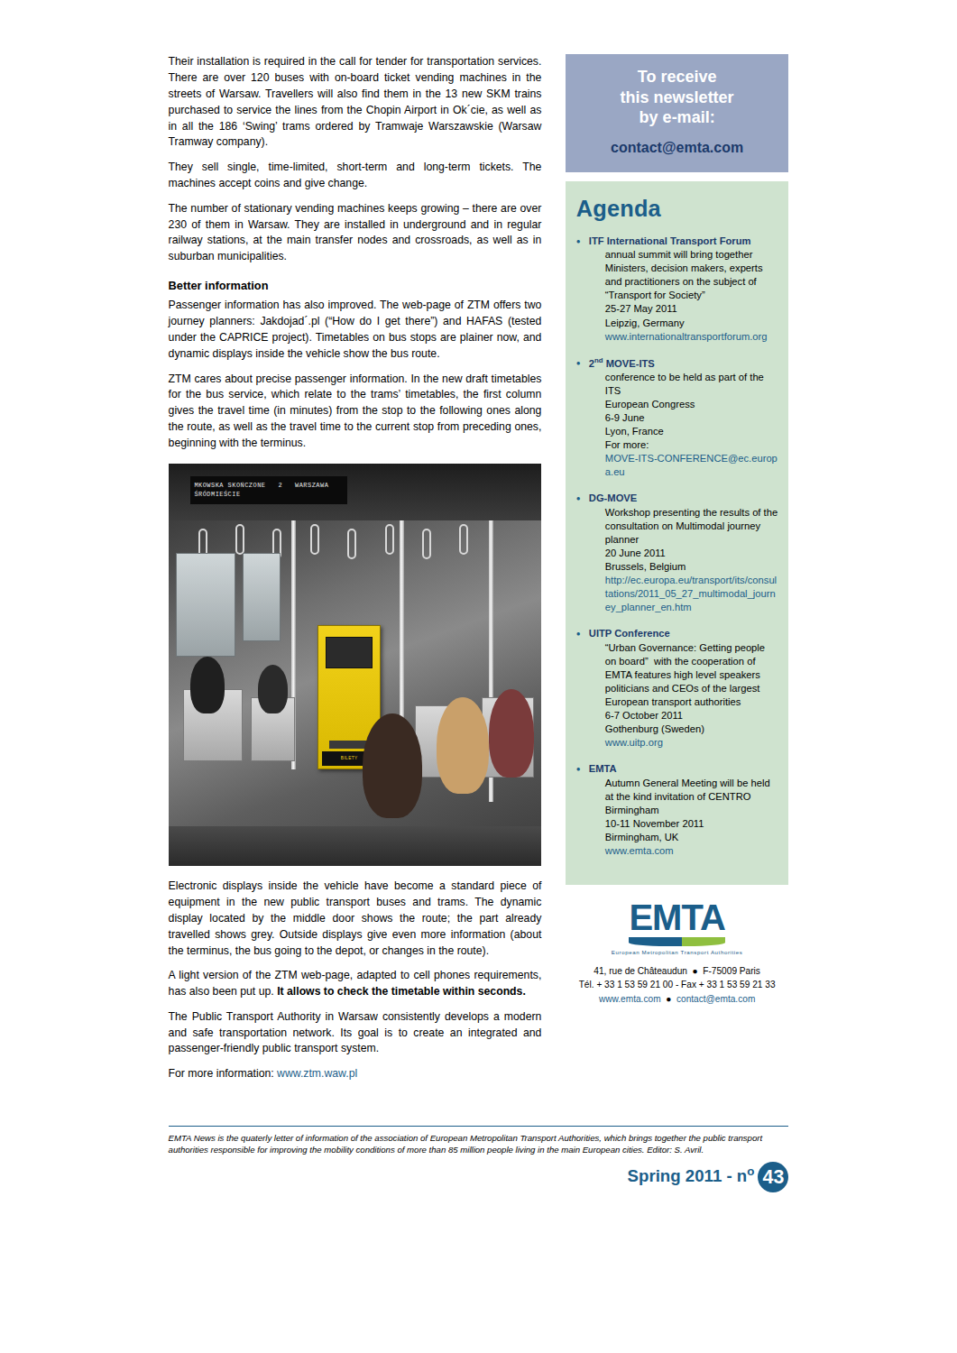Their installation is required in the call for tender for transportation services. There are over 120 buses with on-board ticket vending machines in the streets of Warsaw. Travellers will also find them in the 13 new SKM trains purchased to service the lines from the Chopin Airport in Ok´cie, as well as in all the 186 ‘Swing’ trams ordered by Tramwaje Warszawskie (Warsaw Tramway company).
They sell single, time-limited, short-term and long-term tickets. The machines accept coins and give change.
The number of stationary vending machines keeps growing – there are over 230 of them in Warsaw. They are installed in underground and in regular railway stations, at the main transfer nodes and crossroads, as well as in suburban municipalities.
Better information
Passenger information has also improved. The web-page of ZTM offers two journey planners: Jakdojad´.pl (“How do I get there”) and HAFAS (tested under the CAPRICE project). Timetables on bus stops are plainer now, and dynamic displays inside the vehicle show the bus route.
ZTM cares about precise passenger information. In the new draft timetables for the bus service, which relate to the trams’ timetables, the first column gives the travel time (in minutes) from the stop to the following ones along the route, as well as the travel time to the current stop from preceding ones, beginning with the terminus.
MKOWSKA SKOŃCZONE 2 WARSZAWA ŚRÓDMIEŚCIE
BILETY
Electronic displays inside the vehicle have become a standard piece of equipment in the new public transport buses and trams. The dynamic display located by the middle door shows the route; the part already travelled shows grey. Outside displays give even more information (about the terminus, the bus going to the depot, or changes in the route).
A light version of the ZTM web-page, adapted to cell phones requirements, has also been put up. It allows to check the timetable within seconds.
The Public Transport Authority in Warsaw consistently develops a modern and safe transportation network. Its goal is to create an integrated and passenger-friendly public transport system.
For more information: www.ztm.waw.pl
To receive
this newsletter
by e-mail:
contact@emta.com
Agenda
ITF International Transport Forum
annual summit will bring together
Ministers, decision makers, experts
and practitioners on the subject of
“Transport for Society”
25-27 May 2011
Leipzig, Germany
www.internationaltransportforum.org
2nd MOVE-ITS
conference to be held as part of the ITS
European Congress
6-9 June
Lyon, France
For more:
MOVE-ITS-CONFERENCE@ec.europa.eu
DG-MOVE
Workshop presenting the results of the
consultation on Multimodal journey
planner
20 June 2011
Brussels, Belgium
http://ec.europa.eu/transport/its/consultations/2011_05_27_multimodal_journey_planner_en.htm
UITP Conference
“Urban Governance: Getting people
on board” with the cooperation of
EMTA features high level speakers
politicians and CEOs of the largest
European transport authorities
6-7 October 2011
Gothenburg (Sweden)
www.uitp.org
EMTA
Autumn General Meeting will be held
at the kind invitation of CENTRO
Birmingham
10-11 November 2011
Birmingham, UK
www.emta.com
EMTA
European Metropolitan Transport Authorities
41, rue de Châteaudun ● F-75009 Paris
Tél. + 33 1 53 59 21 00 - Fax + 33 1 53 59 21 33
www.emta.com ● contact@emta.com
EMTA News is the quaterly letter of information of the association of European Metropolitan Transport Authorities, which brings together the public transport authorities responsible for improving the mobility conditions of more than 85 million people living in the main European cities. Editor: S. Avril.
Spring 2011 - no 43